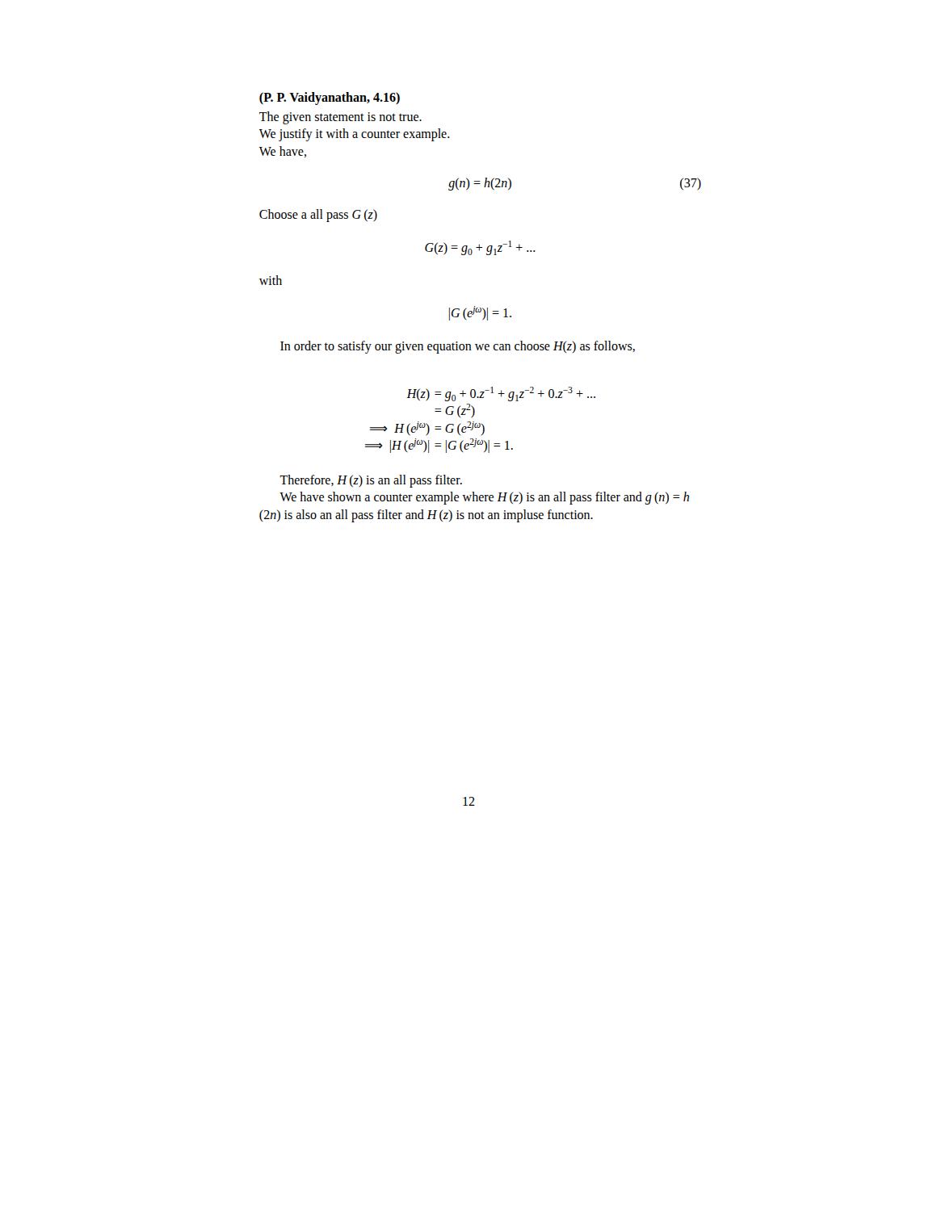(P. P. Vaidyanathan, 4.16)
The given statement is not true.
We justify it with a counter example.
We have,
g(n) = h(2n) (37)
Choose a all pass G (z)
G(z) = g0 + g1z−1 + ...
with
|G (ejω)| = 1.
In order to satisfy our given equation we can choose H(z) as follows,
H(z)
= g0 + 0.z−1 + g1z−2 + 0.z−3 + ...
= G (z2)
⟹ H (ejω)
= G (e2jω)
⟹ |H (ejω)|
= |G (e2jω)| = 1.
Therefore, H (z) is an all pass filter.
We have shown a counter example where H (z) is an all pass filter and g (n) = h (2n) is also an all pass filter and H (z) is not an impluse function.
12